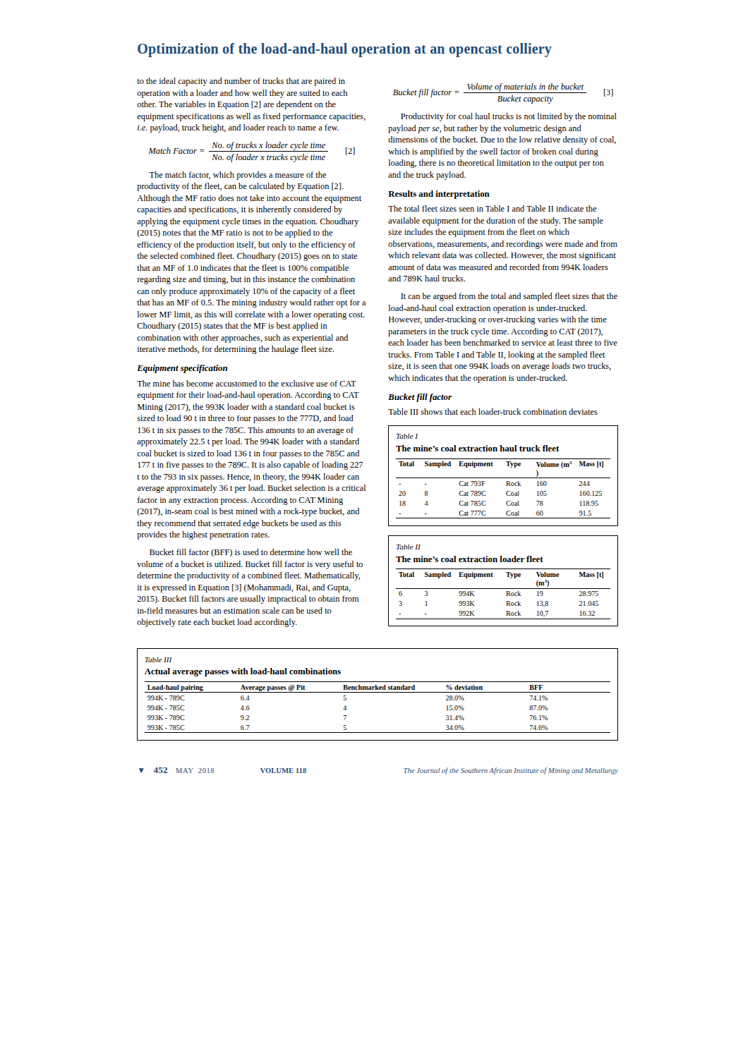Optimization of the load-and-haul operation at an opencast colliery
to the ideal capacity and number of trucks that are paired in operation with a loader and how well they are suited to each other. The variables in Equation [2] are dependent on the equipment specifications as well as fixed performance capacities, i.e. payload, truck height, and loader reach to name a few.
Match Factor = No. of trucks x loader cycle time No. of loader x trucks cycle time [2]
The match factor, which provides a measure of the productivity of the fleet, can be calculated by Equation [2]. Although the MF ratio does not take into account the equipment capacities and specifications, it is inherently considered by applying the equipment cycle times in the equation. Choudhary (2015) notes that the MF ratio is not to be applied to the efficiency of the production itself, but only to the efficiency of the selected combined fleet. Choudhary (2015) goes on to state that an MF of 1.0 indicates that the fleet is 100% compatible regarding size and timing, but in this instance the combination can only produce approximately 10% of the capacity of a fleet that has an MF of 0.5. The mining industry would rather opt for a lower MF limit, as this will correlate with a lower operating cost. Choudhary (2015) states that the MF is best applied in combination with other approaches, such as experiential and iterative methods, for determining the haulage fleet size.
Equipment specification
The mine has become accustomed to the exclusive use of CAT equipment for their load-and-haul operation. According to CAT Mining (2017), the 993K loader with a standard coal bucket is sized to load 90 t in three to four passes to the 777D, and load 136 t in six passes to the 785C. This amounts to an average of approximately 22.5 t per load. The 994K loader with a standard coal bucket is sized to load 136 t in four passes to the 785C and 177 t in five passes to the 789C. It is also capable of loading 227 t to the 793 in six passes. Hence, in theory, the 994K loader can average approximately 36 t per load. Bucket selection is a critical factor in any extraction process. According to CAT Mining (2017), in-seam coal is best mined with a rock-type bucket, and they recommend that serrated edge buckets be used as this provides the highest penetration rates.
Bucket fill factor (BFF) is used to determine how well the volume of a bucket is utilized. Bucket fill factor is very useful to determine the productivity of a combined fleet. Mathematically, it is expressed in Equation [3] (Mohammadi, Rai, and Gupta, 2015). Bucket fill factors are usually impractical to obtain from in-field measures but an estimation scale can be used to objectively rate each bucket load accordingly.
Bucket fill factor = Volume of materials in the bucket Bucket capacity [3]
Productivity for coal haul trucks is not limited by the nominal payload per se, but rather by the volumetric design and dimensions of the bucket. Due to the low relative density of coal, which is amplified by the swell factor of broken coal during loading, there is no theoretical limitation to the output per ton and the truck payload.
Results and interpretation
The total fleet sizes seen in Table I and Table II indicate the available equipment for the duration of the study. The sample size includes the equipment from the fleet on which observations, measurements, and recordings were made and from which relevant data was collected. However, the most significant amount of data was measured and recorded from 994K loaders and 789K haul trucks.
It can be argued from the total and sampled fleet sizes that the load-and-haul coal extraction operation is under-trucked. However, under-trucking or over-trucking varies with the time parameters in the truck cycle time. According to CAT (2017), each loader has been benchmarked to service at least three to five trucks. From Table I and Table II, looking at the sampled fleet size, it is seen that one 994K loads on average loads two trucks, which indicates that the operation is under-trucked.
Bucket fill factor
Table III shows that each loader-truck combination deviates
Table I
The mine’s coal extraction haul truck fleet
| Total | Sampled | Equipment | Type | Volume (m 3 ) | Mass [t] |
| --- | --- | --- | --- | --- | --- |
| - | - | Cat 793F | Rock | 160 | 244 |
| 20 | 8 | Cat 789C | Coal | 105 | 160.125 |
| 18 | 4 | Cat 785C | Coal | 78 | 118.95 |
| - | - | Cat 777C | Coal | 60 | 91.5 |
Table II
The mine’s coal extraction loader fleet
| Total | Sampled | Equipment | Type | Volume (m 3 ) | Mass [t] |
| --- | --- | --- | --- | --- | --- |
| 6 | 3 | 994K | Rock | 19 | 28.975 |
| 3 | 1 | 993K | Rock | 13,8 | 21.045 |
| - | - | 992K | Rock | 10,7 | 16.32 |
Table III
Actual average passes with load-haul combinations
| Load-haul pairing | Average passes @ Pit | Benchmarked standard | % deviation | BFF |
| --- | --- | --- | --- | --- |
| 994K - 789C | 6.4 | 5 | 28.0% | 74.1% |
| 994K - 785C | 4.6 | 4 | 15.0% | 87.0% |
| 993K - 789C | 9.2 | 7 | 31.4% | 76.1% |
| 993K - 785C | 6.7 | 5 | 34.0% | 74.6% |
▼ 452 MAY 2018 VOLUME 118 The Journal of the Southern African Institute of Mining and Metallurgy